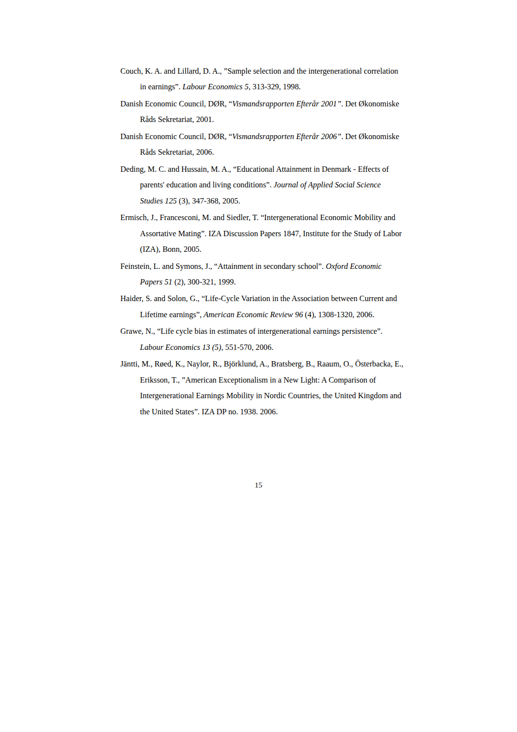Couch, K. A. and Lillard, D. A., ”Sample selection and the intergenerational correlation in earnings”. Labour Economics 5, 313-329, 1998.
Danish Economic Council, DØR, “Vismandsrapporten Efterår 2001”. Det Økonomiske Råds Sekretariat, 2001.
Danish Economic Council, DØR, “Vismandsrapporten Efterår 2006”. Det Økonomiske Råds Sekretariat, 2006.
Deding, M. C. and Hussain, M. A., “Educational Attainment in Denmark - Effects of parents' education and living conditions”. Journal of Applied Social Science Studies 125 (3), 347-368, 2005.
Ermisch, J., Francesconi, M. and Siedler, T. “Intergenerational Economic Mobility and Assortative Mating”. IZA Discussion Papers 1847, Institute for the Study of Labor (IZA), Bonn, 2005.
Feinstein, L. and Symons, J., “Attainment in secondary school”. Oxford Economic Papers 51 (2), 300-321, 1999.
Haider, S. and Solon, G., “Life-Cycle Variation in the Association between Current and Lifetime earnings”, American Economic Review 96 (4), 1308-1320, 2006.
Grawe, N., “Life cycle bias in estimates of intergenerational earnings persistence”. Labour Economics 13 (5), 551-570, 2006.
Jäntti, M., Røed, K., Naylor, R., Björklund, A., Bratsberg, B., Raaum, O., Österbacka, E., Eriksson, T., ”American Exceptionalism in a New Light: A Comparison of Intergenerational Earnings Mobility in Nordic Countries, the United Kingdom and the United States”. IZA DP no. 1938. 2006.
15